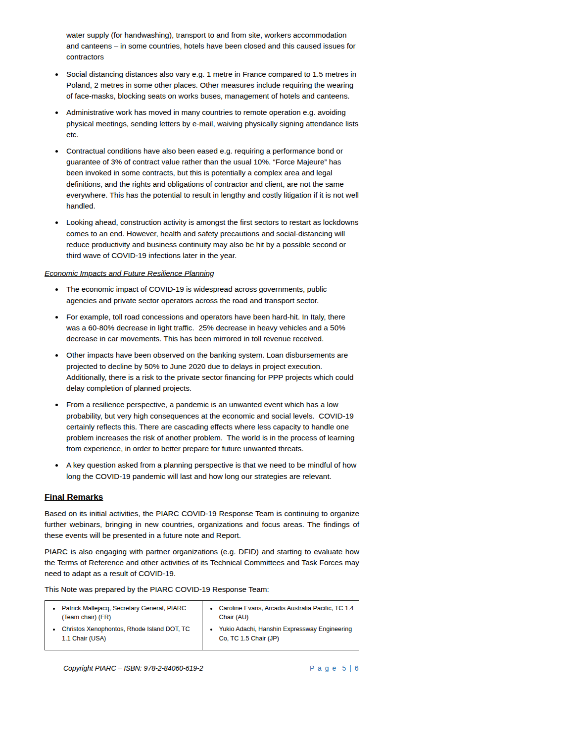water supply (for handwashing), transport to and from site, workers accommodation and canteens – in some countries, hotels have been closed and this caused issues for contractors
Social distancing distances also vary e.g. 1 metre in France compared to 1.5 metres in Poland, 2 metres in some other places. Other measures include requiring the wearing of face-masks, blocking seats on works buses, management of hotels and canteens.
Administrative work has moved in many countries to remote operation e.g. avoiding physical meetings, sending letters by e-mail, waiving physically signing attendance lists etc.
Contractual conditions have also been eased e.g. requiring a performance bond or guarantee of 3% of contract value rather than the usual 10%. “Force Majeure” has been invoked in some contracts, but this is potentially a complex area and legal definitions, and the rights and obligations of contractor and client, are not the same everywhere. This has the potential to result in lengthy and costly litigation if it is not well handled.
Looking ahead, construction activity is amongst the first sectors to restart as lockdowns comes to an end. However, health and safety precautions and social-distancing will reduce productivity and business continuity may also be hit by a possible second or third wave of COVID-19 infections later in the year.
Economic Impacts and Future Resilience Planning
The economic impact of COVID-19 is widespread across governments, public agencies and private sector operators across the road and transport sector.
For example, toll road concessions and operators have been hard-hit. In Italy, there was a 60-80% decrease in light traffic. 25% decrease in heavy vehicles and a 50% decrease in car movements. This has been mirrored in toll revenue received.
Other impacts have been observed on the banking system. Loan disbursements are projected to decline by 50% to June 2020 due to delays in project execution. Additionally, there is a risk to the private sector financing for PPP projects which could delay completion of planned projects.
From a resilience perspective, a pandemic is an unwanted event which has a low probability, but very high consequences at the economic and social levels. COVID-19 certainly reflects this. There are cascading effects where less capacity to handle one problem increases the risk of another problem. The world is in the process of learning from experience, in order to better prepare for future unwanted threats.
A key question asked from a planning perspective is that we need to be mindful of how long the COVID-19 pandemic will last and how long our strategies are relevant.
Final Remarks
Based on its initial activities, the PIARC COVID-19 Response Team is continuing to organize further webinars, bringing in new countries, organizations and focus areas. The findings of these events will be presented in a future note and Report.
PIARC is also engaging with partner organizations (e.g. DFID) and starting to evaluate how the Terms of Reference and other activities of its Technical Committees and Task Forces may need to adapt as a result of COVID-19.
This Note was prepared by the PIARC COVID-19 Response Team:
| Patrick Mallejacq, Secretary General, PIARC (Team chair) (FR) Christos Xenophontos, Rhode Island DOT, TC 1.1 Chair (USA) | Caroline Evans, Arcadis Australia Pacific, TC 1.4 Chair (AU) Yukio Adachi, Hanshin Expressway Engineering Co, TC 1.5 Chair (JP) |
Copyright PIARC – ISBN: 978-2-84060-619-2 P a g e 5 | 6